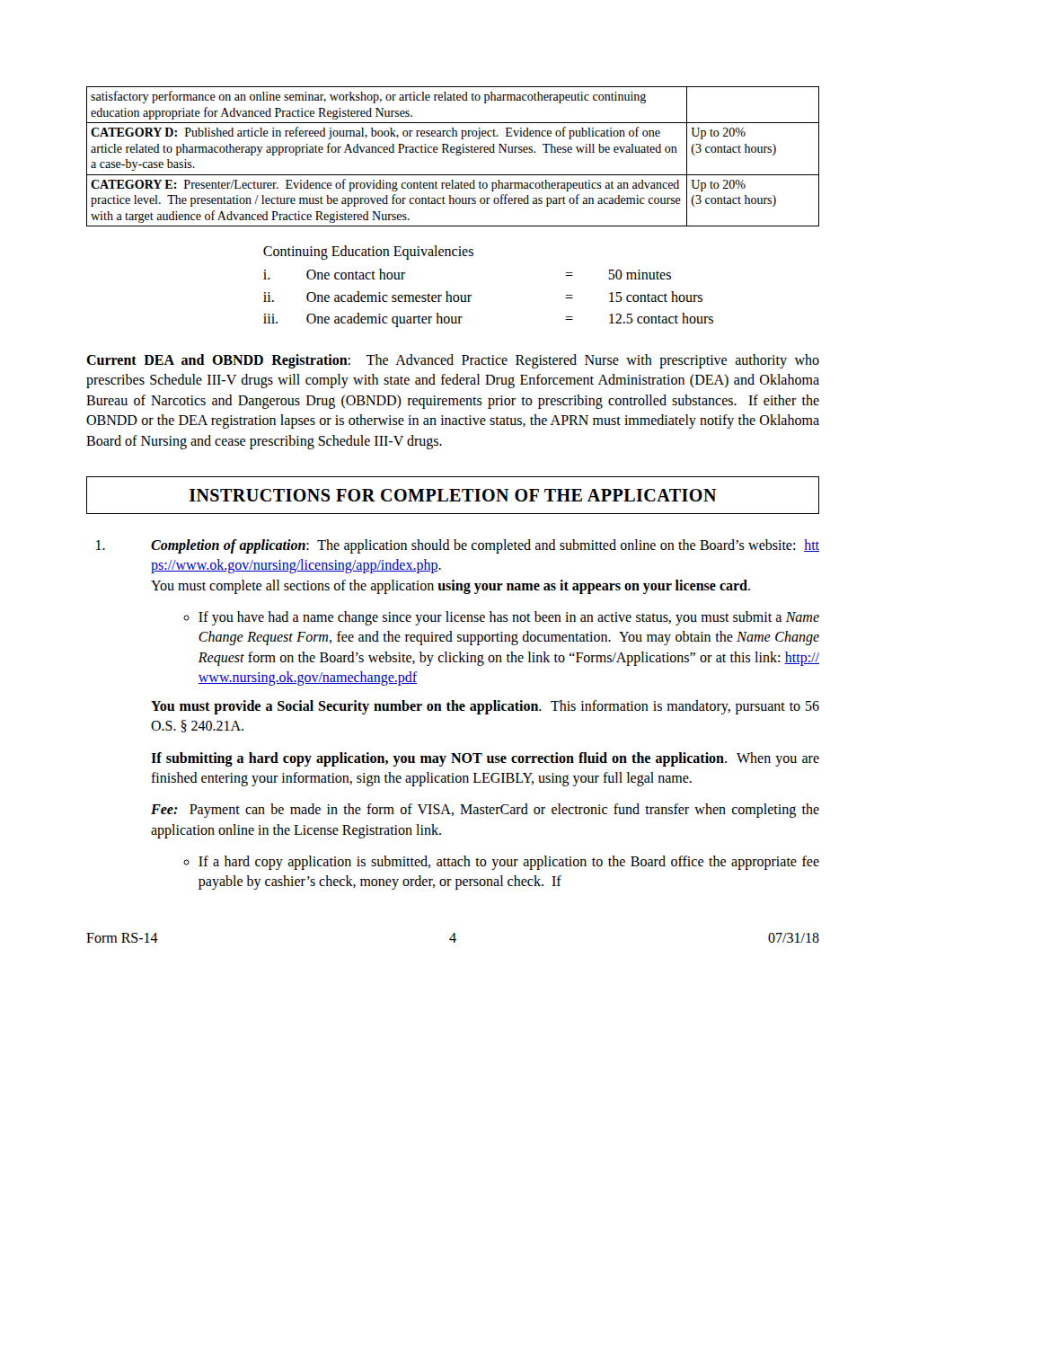| satisfactory performance on an online seminar, workshop, or article related to pharmacotherapeutic continuing education appropriate for Advanced Practice Registered Nurses. | |
| CATEGORY D: Published article in refereed journal, book, or research project. Evidence of publication of one article related to pharmacotherapy appropriate for Advanced Practice Registered Nurses. These will be evaluated on a case-by-case basis. | Up to 20% (3 contact hours) |
| CATEGORY E: Presenter/Lecturer. Evidence of providing content related to pharmacotherapeutics at an advanced practice level. The presentation / lecture must be approved for contact hours or offered as part of an academic course with a target audience of Advanced Practice Registered Nurses. | Up to 20% (3 contact hours) |
Continuing Education Equivalencies
| i. | One contact hour | = | 50 minutes |
| ii. | One academic semester hour | = | 15 contact hours |
| iii. | One academic quarter hour | = | 12.5 contact hours |
Current DEA and OBNDD Registration: The Advanced Practice Registered Nurse with prescriptive authority who prescribes Schedule III-V drugs will comply with state and federal Drug Enforcement Administration (DEA) and Oklahoma Bureau of Narcotics and Dangerous Drug (OBNDD) requirements prior to prescribing controlled substances. If either the OBNDD or the DEA registration lapses or is otherwise in an inactive status, the APRN must immediately notify the Oklahoma Board of Nursing and cease prescribing Schedule III-V drugs.
INSTRUCTIONS FOR COMPLETION OF THE APPLICATION
1.
Completion of application: The application should be completed and submitted online on the Board’s website: https://www.ok.gov/nursing/licensing/app/index.php.
You must complete all sections of the application using your name as it appears on your license card.
If you have had a name change since your license has not been in an active status, you must submit a Name Change Request Form, fee and the required supporting documentation. You may obtain the Name Change Request form on the Board’s website, by clicking on the link to “Forms/Applications” or at this link: http://www.nursing.ok.gov/namechange.pdf
You must provide a Social Security number on the application. This information is mandatory, pursuant to 56 O.S. § 240.21A.
If submitting a hard copy application, you may NOT use correction fluid on the application. When you are finished entering your information, sign the application LEGIBLY, using your full legal name.
Fee: Payment can be made in the form of VISA, MasterCard or electronic fund transfer when completing the application online in the License Registration link.
If a hard copy application is submitted, attach to your application to the Board office the appropriate fee payable by cashier’s check, money order, or personal check. If
Form RS-14
4
07/31/18